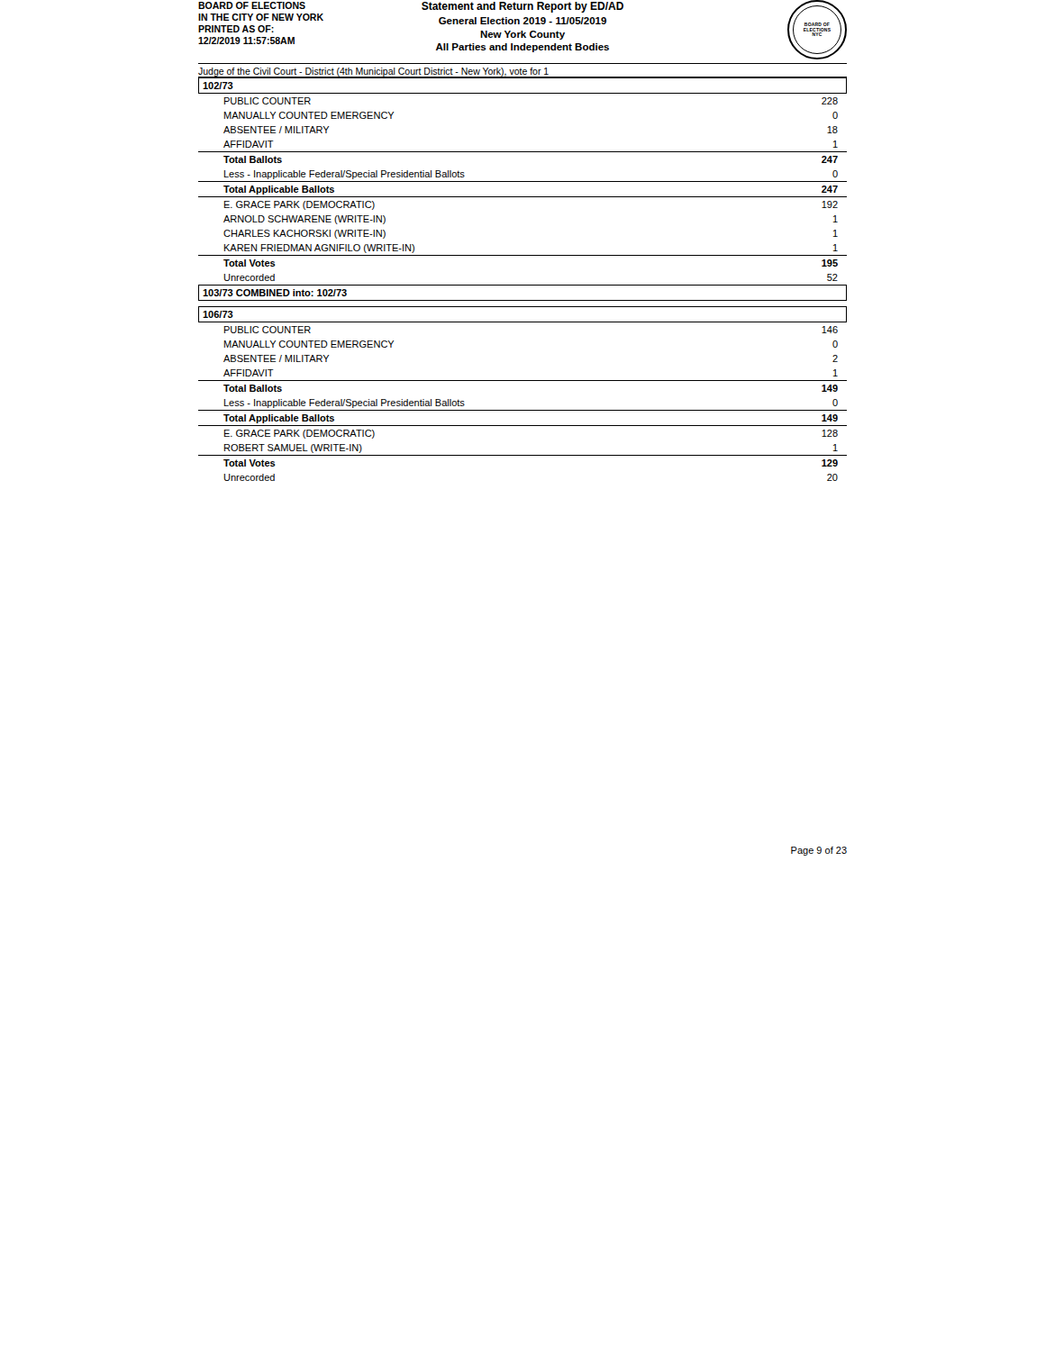BOARD OF ELECTIONS
IN THE CITY OF NEW YORK
PRINTED AS OF:
12/2/2019 11:57:58AM
Statement and Return Report by ED/AD
General Election 2019 - 11/05/2019
New York County
All Parties and Independent Bodies
BOARD OF
ELECTIONS
NYC
Judge of the Civil Court - District (4th Municipal Court District - New York), vote for 1
102/73
| PUBLIC COUNTER | 228 |
| MANUALLY COUNTED EMERGENCY | 0 |
| ABSENTEE / MILITARY | 18 |
| AFFIDAVIT | 1 |
| Total Ballots | 247 |
| Less - Inapplicable Federal/Special Presidential Ballots | 0 |
| Total Applicable Ballots | 247 |
| E. GRACE PARK (DEMOCRATIC) | 192 |
| ARNOLD SCHWARENE (WRITE-IN) | 1 |
| CHARLES KACHORSKI (WRITE-IN) | 1 |
| KAREN FRIEDMAN AGNIFILO (WRITE-IN) | 1 |
| Total Votes | 195 |
| Unrecorded | 52 |
103/73 COMBINED into: 102/73
106/73
| PUBLIC COUNTER | 146 |
| MANUALLY COUNTED EMERGENCY | 0 |
| ABSENTEE / MILITARY | 2 |
| AFFIDAVIT | 1 |
| Total Ballots | 149 |
| Less - Inapplicable Federal/Special Presidential Ballots | 0 |
| Total Applicable Ballots | 149 |
| E. GRACE PARK (DEMOCRATIC) | 128 |
| ROBERT SAMUEL (WRITE-IN) | 1 |
| Total Votes | 129 |
| Unrecorded | 20 |
Page 9 of 23